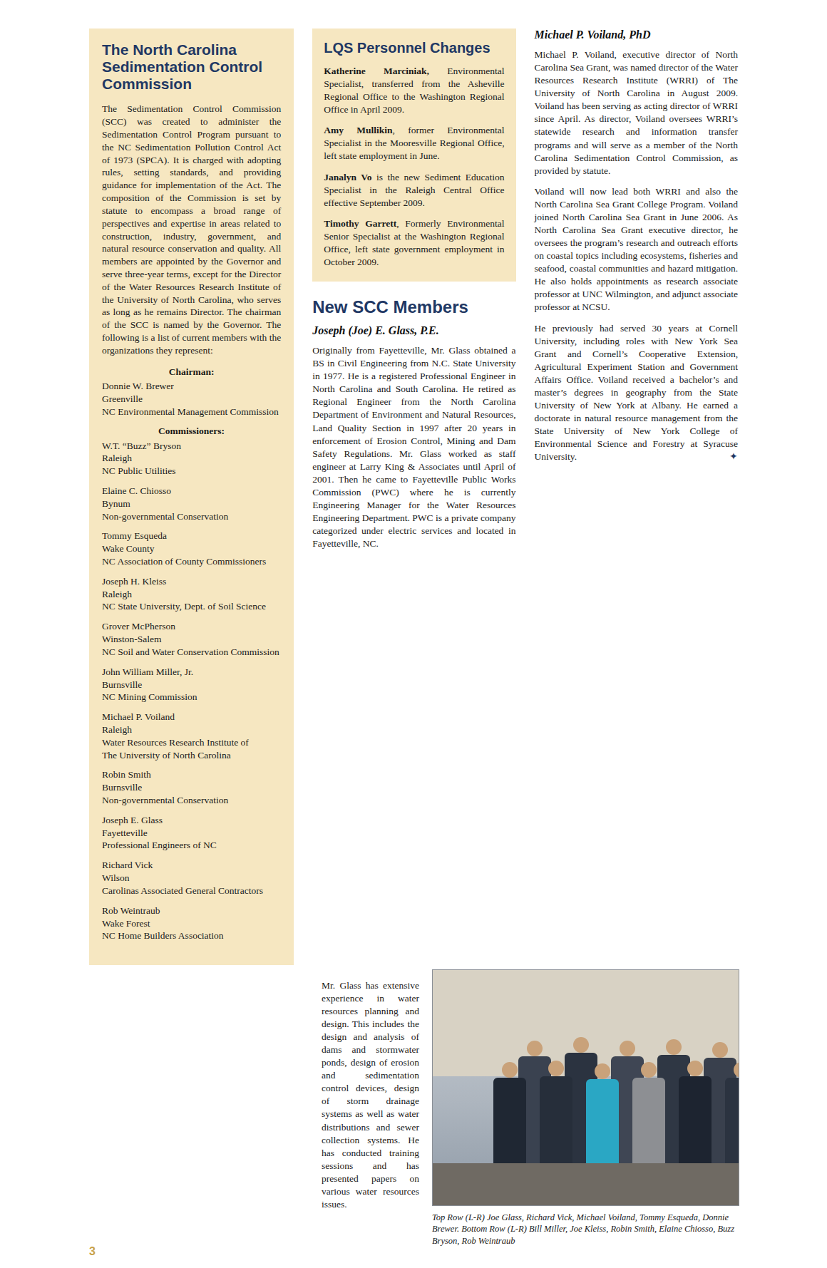The North Carolina Sedimentation Control Commission
The Sedimentation Control Commission (SCC) was created to administer the Sedimentation Control Program pursuant to the NC Sedimentation Pollution Control Act of 1973 (SPCA). It is charged with adopting rules, setting standards, and providing guidance for implementation of the Act. The composition of the Commission is set by statute to encompass a broad range of perspectives and expertise in areas related to construction, industry, government, and natural resource conservation and quality. All members are appointed by the Governor and serve three-year terms, except for the Director of the Water Resources Research Institute of the University of North Carolina, who serves as long as he remains Director. The chairman of the SCC is named by the Governor. The following is a list of current members with the organizations they represent:
Chairman:
Donnie W. Brewer
Greenville
NC Environmental Management Commission
Commissioners:
W.T. “Buzz” Bryson
Raleigh
NC Public Utilities
Elaine C. Chiosso
Bynum
Non-governmental Conservation
Tommy Esqueda
Wake County
NC Association of County Commissioners
Joseph H. Kleiss
Raleigh
NC State University, Dept. of Soil Science
Grover McPherson
Winston-Salem
NC Soil and Water Conservation Commission
John William Miller, Jr.
Burnsville
NC Mining Commission
Michael P. Voiland
Raleigh
Water Resources Research Institute of
The University of North Carolina
Robin Smith
Burnsville
Non-governmental Conservation
Joseph E. Glass
Fayetteville
Professional Engineers of NC
Richard Vick
Wilson
Carolinas Associated General Contractors
Rob Weintraub
Wake Forest
NC Home Builders Association
LQS Personnel Changes
Katherine Marciniak, Environmental Specialist, transferred from the Asheville Regional Office to the Washington Regional Office in April 2009.
Amy Mullikin, former Environmental Specialist in the Mooresville Regional Office, left state employment in June.
Janalyn Vo is the new Sediment Education Specialist in the Raleigh Central Office effective September 2009.
Timothy Garrett, Formerly Environmental Senior Specialist at the Washington Regional Office, left state government employment in October 2009.
New SCC Members
Joseph (Joe) E. Glass, P.E.
Originally from Fayetteville, Mr. Glass obtained a BS in Civil Engineering from N.C. State University in 1977. He is a registered Professional Engineer in North Carolina and South Carolina. He retired as Regional Engineer from the North Carolina Department of Environment and Natural Resources, Land Quality Section in 1997 after 20 years in enforcement of Erosion Control, Mining and Dam Safety Regulations. Mr. Glass worked as staff engineer at Larry King & Associates until April of 2001. Then he came to Fayetteville Public Works Commission (PWC) where he is currently Engineering Manager for the Water Resources Engineering Department. PWC is a private company categorized under electric services and located in Fayetteville, NC.
Michael P. Voiland, PhD
Michael P. Voiland, executive director of North Carolina Sea Grant, was named director of the Water Resources Research Institute (WRRI) of The University of North Carolina in August 2009. Voiland has been serving as acting director of WRRI since April. As director, Voiland oversees WRRI’s statewide research and information transfer programs and will serve as a member of the North Carolina Sedimentation Control Commission, as provided by statute.
Voiland will now lead both WRRI and also the North Carolina Sea Grant College Program. Voiland joined North Carolina Sea Grant in June 2006. As North Carolina Sea Grant executive director, he oversees the program’s research and outreach efforts on coastal topics including ecosystems, fisheries and seafood, coastal communities and hazard mitigation. He also holds appointments as research associate professor at UNC Wilmington, and adjunct associate professor at NCSU.
He previously had served 30 years at Cornell University, including roles with New York Sea Grant and Cornell’s Cooperative Extension, Agricultural Experiment Station and Government Affairs Office. Voiland received a bachelor’s and master’s degrees in geography from the State University of New York at Albany. He earned a doctorate in natural resource management from the State University of New York College of Environmental Science and Forestry at Syracuse University. ✦
Mr. Glass has extensive experience in water resources planning and design. This includes the design and analysis of dams and stormwater ponds, design of erosion and sedimentation control devices, design of storm drainage systems as well as water distributions and sewer collection systems. He has conducted training sessions and has presented papers on various water resources issues.
Top Row (L-R) Joe Glass, Richard Vick, Michael Voiland, Tommy Esqueda, Donnie Brewer. Bottom Row (L-R) Bill Miller, Joe Kleiss, Robin Smith, Elaine Chiosso, Buzz Bryson, Rob Weintraub
3